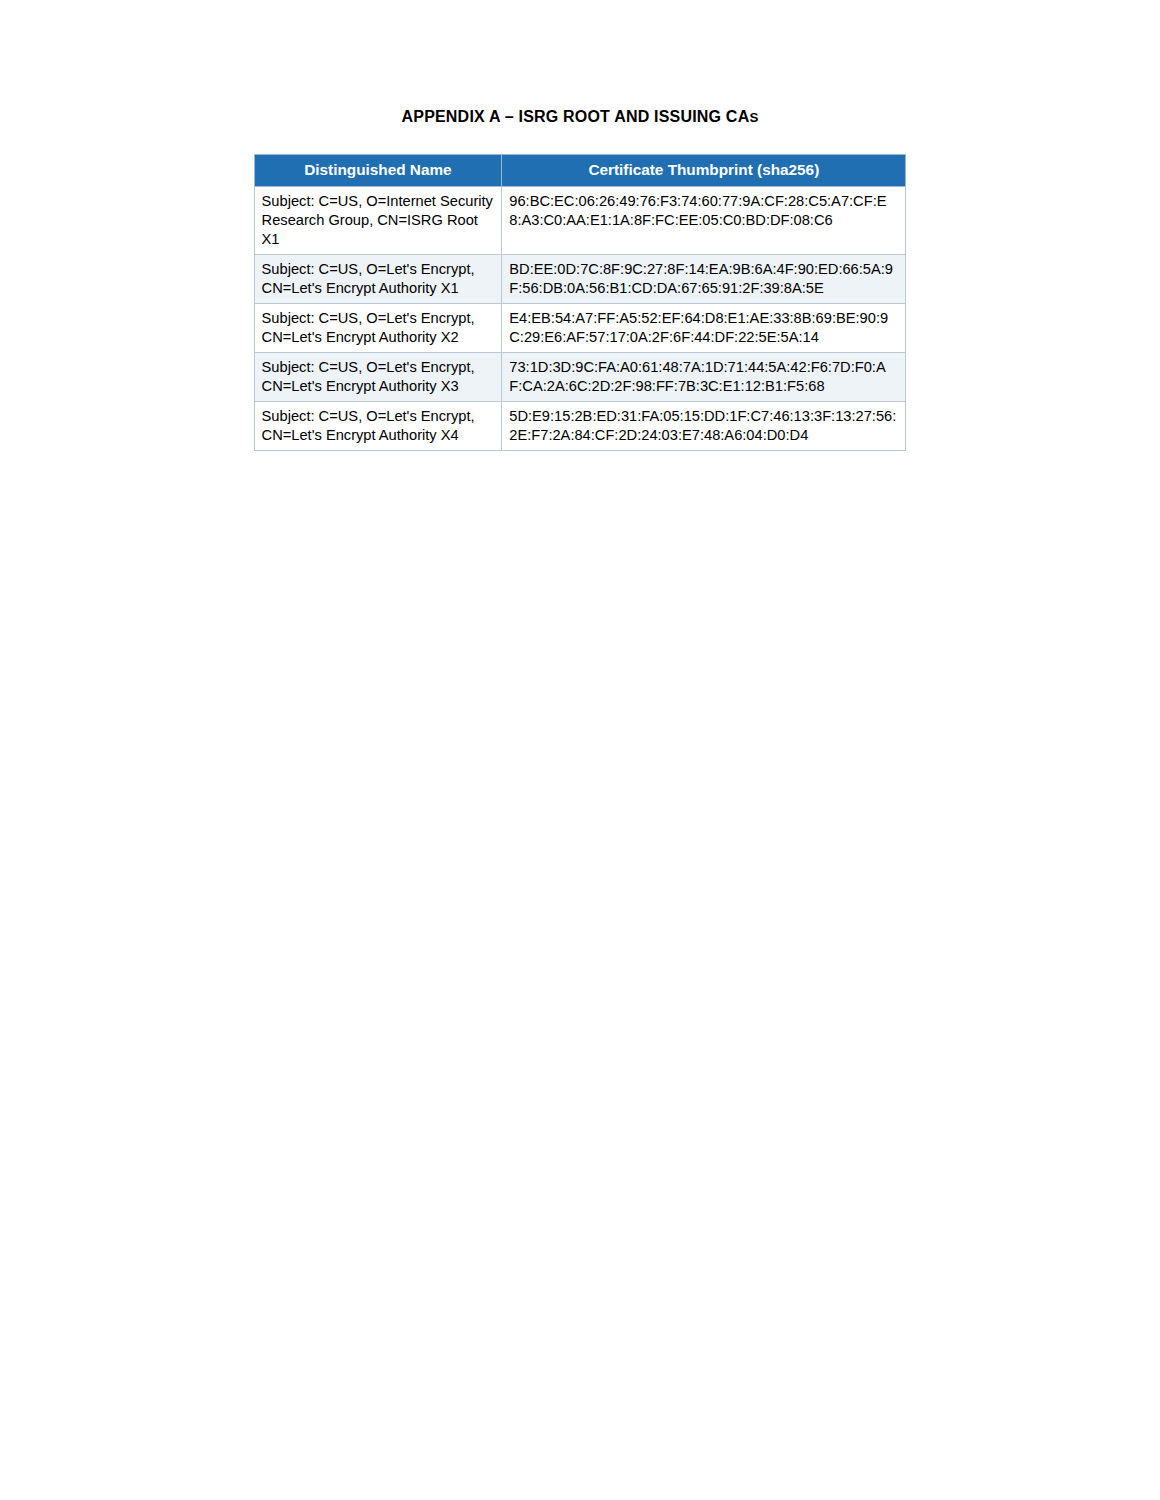APPENDIX A – ISRG ROOT AND ISSUING CAS
| Distinguished Name | Certificate Thumbprint (sha256) |
| --- | --- |
| Subject: C=US, O=Internet Security Research Group, CN=ISRG Root X1 | 96:BC:EC:06:26:49:76:F3:74:60:77:9A:CF:28:C5:A7:CF:E8:A3:C0:AA:E1:1A:8F:FC:EE:05:C0:BD:DF:08:C6 |
| Subject: C=US, O=Let's Encrypt, CN=Let's Encrypt Authority X1 | BD:EE:0D:7C:8F:9C:27:8F:14:EA:9B:6A:4F:90:ED:66:5A:9F:56:DB:0A:56:B1:CD:DA:67:65:91:2F:39:8A:5E |
| Subject: C=US, O=Let's Encrypt, CN=Let's Encrypt Authority X2 | E4:EB:54:A7:FF:A5:52:EF:64:D8:E1:AE:33:8B:69:BE:90:9C:29:E6:AF:57:17:0A:2F:6F:44:DF:22:5E:5A:14 |
| Subject: C=US, O=Let's Encrypt, CN=Let's Encrypt Authority X3 | 73:1D:3D:9C:FA:A0:61:48:7A:1D:71:44:5A:42:F6:7D:F0:AF:CA:2A:6C:2D:2F:98:FF:7B:3C:E1:12:B1:F5:68 |
| Subject: C=US, O=Let's Encrypt, CN=Let's Encrypt Authority X4 | 5D:E9:15:2B:ED:31:FA:05:15:DD:1F:C7:46:13:3F:13:27:56:2E:F7:2A:84:CF:2D:24:03:E7:48:A6:04:D0:D4 |